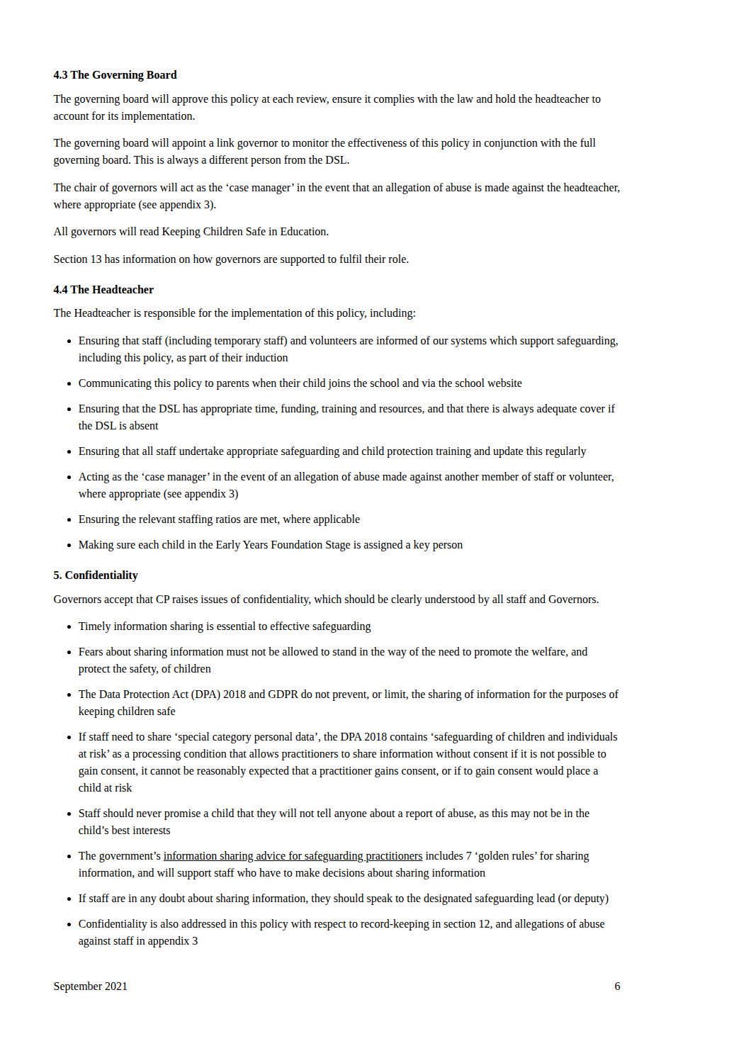4.3 The Governing Board
The governing board will approve this policy at each review, ensure it complies with the law and hold the headteacher to account for its implementation.
The governing board will appoint a link governor to monitor the effectiveness of this policy in conjunction with the full governing board. This is always a different person from the DSL.
The chair of governors will act as the ‘case manager’ in the event that an allegation of abuse is made against the headteacher, where appropriate (see appendix 3).
All governors will read Keeping Children Safe in Education.
Section 13 has information on how governors are supported to fulfil their role.
4.4 The Headteacher
The Headteacher is responsible for the implementation of this policy, including:
Ensuring that staff (including temporary staff) and volunteers are informed of our systems which support safeguarding, including this policy, as part of their induction
Communicating this policy to parents when their child joins the school and via the school website
Ensuring that the DSL has appropriate time, funding, training and resources, and that there is always adequate cover if the DSL is absent
Ensuring that all staff undertake appropriate safeguarding and child protection training and update this regularly
Acting as the ‘case manager’ in the event of an allegation of abuse made against another member of staff or volunteer, where appropriate (see appendix 3)
Ensuring the relevant staffing ratios are met, where applicable
Making sure each child in the Early Years Foundation Stage is assigned a key person
5. Confidentiality
Governors accept that CP raises issues of confidentiality, which should be clearly understood by all staff and Governors.
Timely information sharing is essential to effective safeguarding
Fears about sharing information must not be allowed to stand in the way of the need to promote the welfare, and protect the safety, of children
The Data Protection Act (DPA) 2018 and GDPR do not prevent, or limit, the sharing of information for the purposes of keeping children safe
If staff need to share ‘special category personal data’, the DPA 2018 contains ‘safeguarding of children and individuals at risk’ as a processing condition that allows practitioners to share information without consent if it is not possible to gain consent, it cannot be reasonably expected that a practitioner gains consent, or if to gain consent would place a child at risk
Staff should never promise a child that they will not tell anyone about a report of abuse, as this may not be in the child’s best interests
The government’s information sharing advice for safeguarding practitioners includes 7 ‘golden rules’ for sharing information, and will support staff who have to make decisions about sharing information
If staff are in any doubt about sharing information, they should speak to the designated safeguarding lead (or deputy)
Confidentiality is also addressed in this policy with respect to record-keeping in section 12, and allegations of abuse against staff in appendix 3
September 2021 6